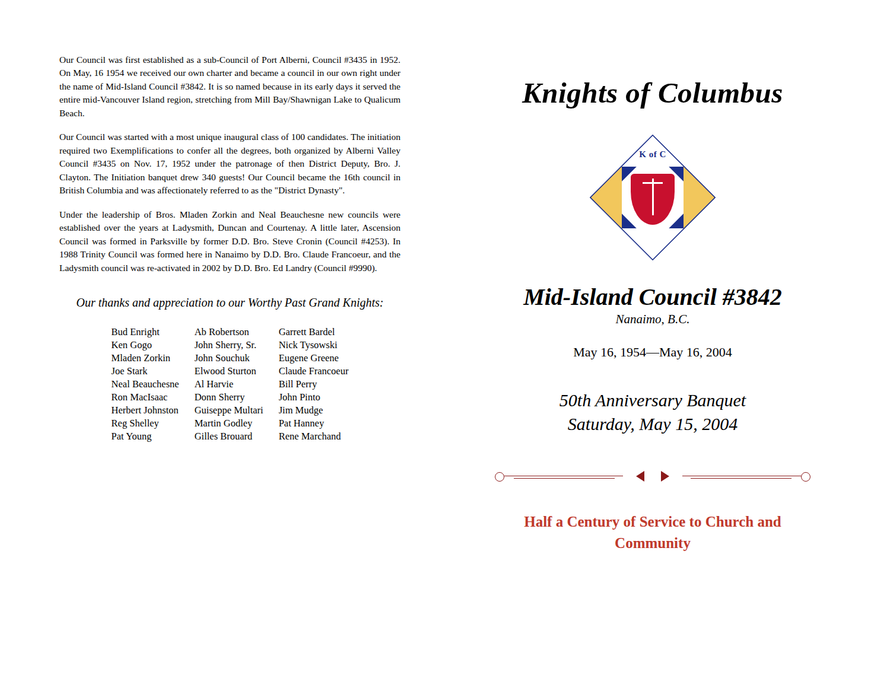Our Council was first established as a sub-Council of Port Alberni, Council #3435 in 1952. On May, 16 1954 we received our own charter and became a council in our own right under the name of Mid-Island Council #3842. It is so named because in its early days it served the entire mid-Vancouver Island region, stretching from Mill Bay/Shawnigan Lake to Qualicum Beach.
Our Council was started with a most unique inaugural class of 100 candidates. The initiation required two Exemplifications to confer all the degrees, both organized by Alberni Valley Council #3435 on Nov. 17, 1952 under the patronage of then District Deputy, Bro. J. Clayton. The Initiation banquet drew 340 guests! Our Council became the 16th council in British Columbia and was affectionately referred to as the "District Dynasty".
Under the leadership of Bros. Mladen Zorkin and Neal Beauchesne new councils were established over the years at Ladysmith, Duncan and Courtenay. A little later, Ascension Council was formed in Parksville by former D.D. Bro. Steve Cronin (Council #4253). In 1988 Trinity Council was formed here in Nanaimo by D.D. Bro. Claude Francoeur, and the Ladysmith council was re-activated in 2002 by D.D. Bro. Ed Landry (Council #9990).
Our thanks and appreciation to our Worthy Past Grand Knights:
| Bud Enright | Ab Robertson | Garrett Bardel |
| Ken Gogo | John Sherry, Sr. | Nick Tysowski |
| Mladen Zorkin | John Souchuk | Eugene Greene |
| Joe Stark | Elwood Sturton | Claude Francoeur |
| Neal Beauchesne | Al Harvie | Bill Perry |
| Ron MacIsaac | Donn Sherry | John Pinto |
| Herbert Johnston | Guiseppe Multari | Jim Mudge |
| Reg Shelley | Martin Godley | Pat Hanney |
| Pat Young | Gilles Brouard | Rene Marchand |
Knights of Columbus
K of C
Mid-Island Council #3842
Nanaimo, B.C.
May 16, 1954—May 16, 2004
50th Anniversary Banquet
Saturday, May 15, 2004
Half a Century of Service to Church and Community